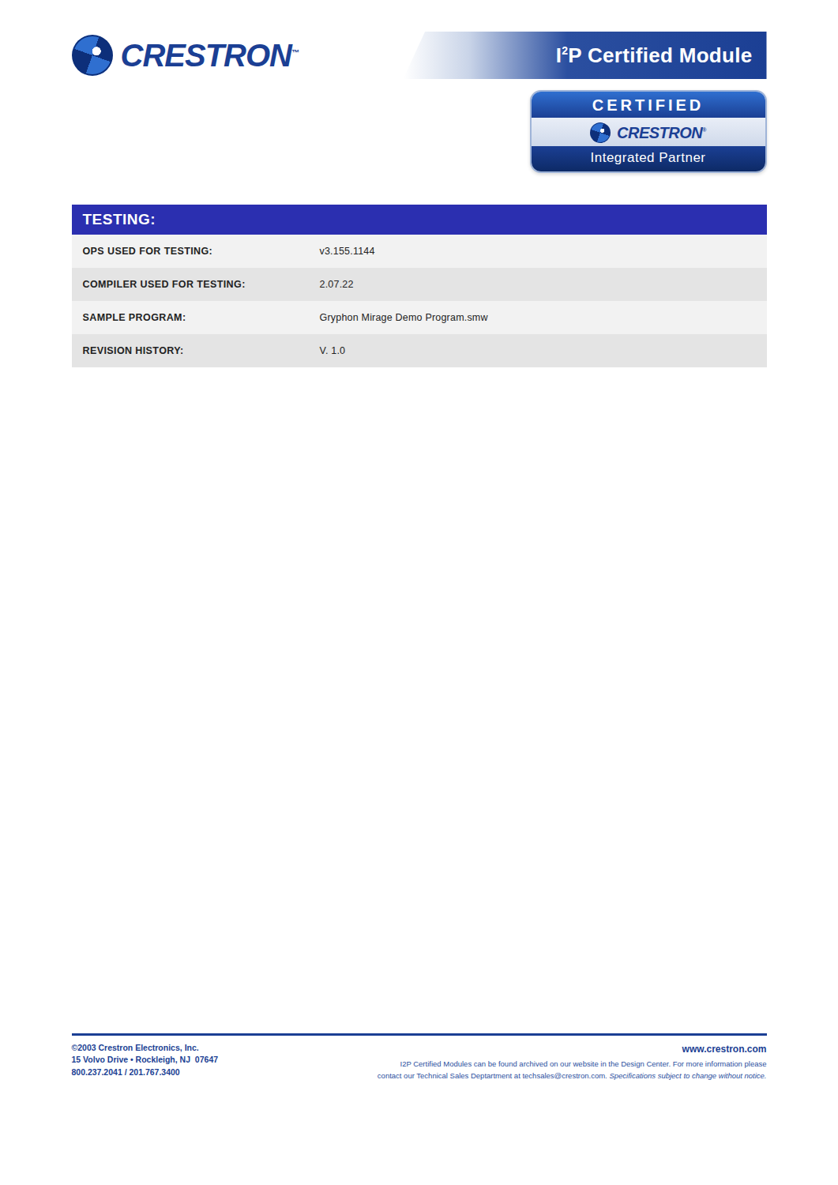CRESTRON™
I2P Certified Module
CERTIFIED
CRESTRON®
Integrated Partner
TESTING:
| OPS USED FOR TESTING: | v3.155.1144 |
| COMPILER USED FOR TESTING: | 2.07.22 |
| SAMPLE PROGRAM: | Gryphon Mirage Demo Program.smw |
| REVISION HISTORY: | V. 1.0 |
©2003 Crestron Electronics, Inc.
15 Volvo Drive • Rockleigh, NJ 07647
800.237.2041 / 201.767.3400
www.crestron.com I2P Certified Modules can be found archived on our website in the Design Center. For more information please
contact our Technical Sales Deptartment at techsales@crestron.com. Specifications subject to change without notice.